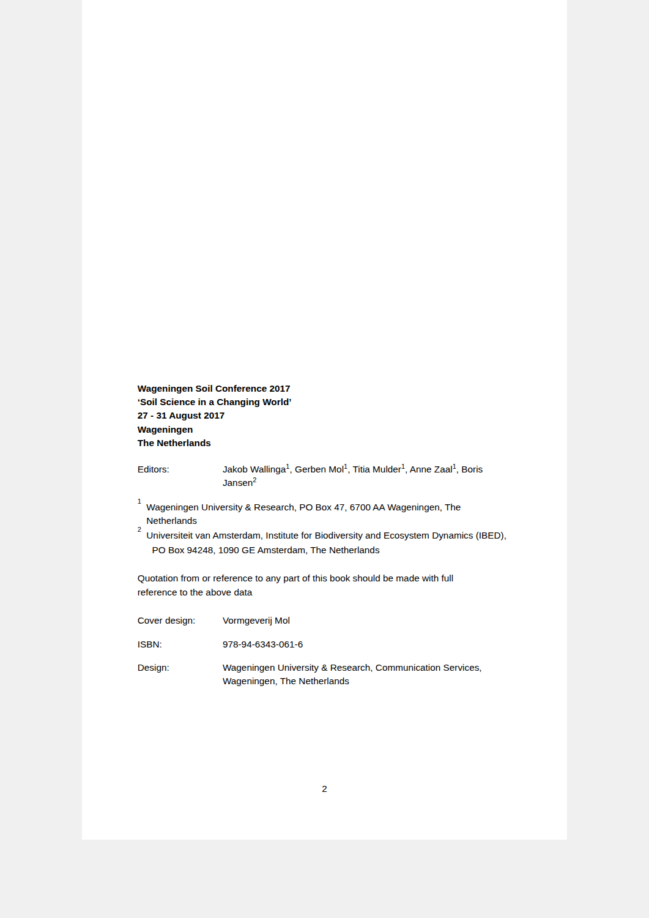Wageningen Soil Conference 2017
‘Soil Science in a Changing World’
27 - 31 August 2017
Wageningen
The Netherlands
Editors:
Jakob Wallinga1, Gerben Mol1, Titia Mulder1, Anne Zaal1, Boris Jansen2
1Wageningen University & Research, PO Box 47, 6700 AA Wageningen, The Netherlands
2Universiteit van Amsterdam, Institute for Biodiversity and Ecosystem Dynamics (IBED),
PO Box 94248, 1090 GE Amsterdam, The Netherlands
Quotation from or reference to any part of this book should be made with full
reference to the above data
Cover design:
Vormgeverij Mol
ISBN:
978-94-6343-061-6
Design:
Wageningen University & Research, Communication Services, Wageningen, The Netherlands
2